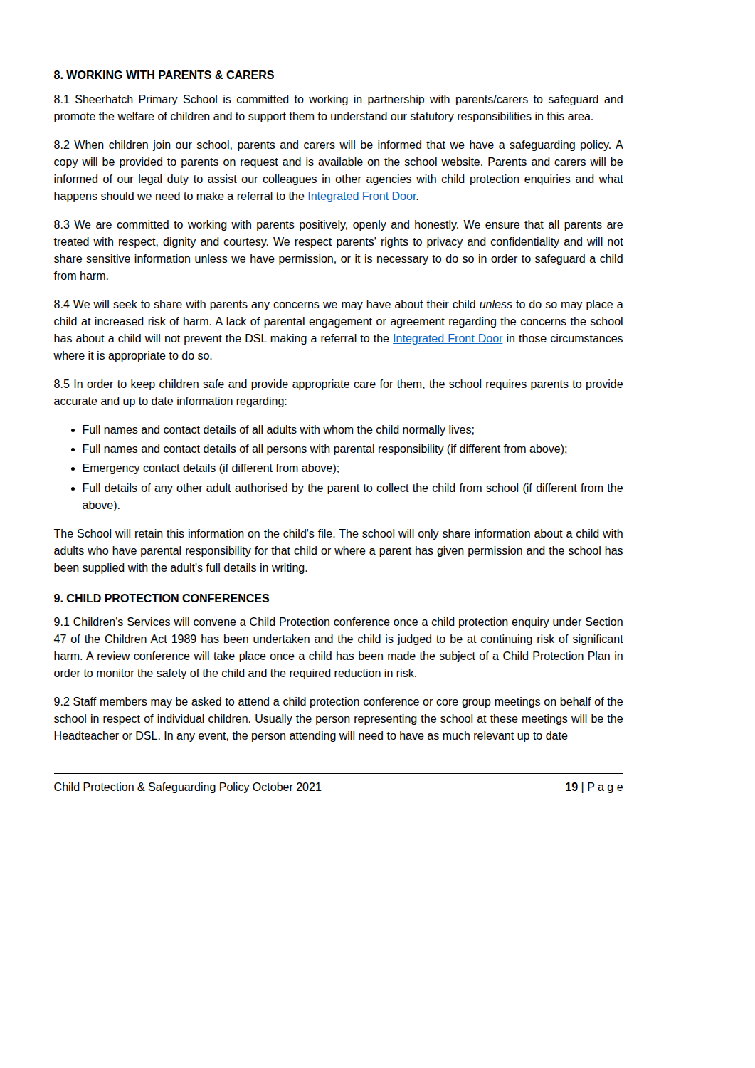8. Working with Parents & Carers
8.1 Sheerhatch Primary School is committed to working in partnership with parents/carers to safeguard and promote the welfare of children and to support them to understand our statutory responsibilities in this area.
8.2 When children join our school, parents and carers will be informed that we have a safeguarding policy. A copy will be provided to parents on request and is available on the school website. Parents and carers will be informed of our legal duty to assist our colleagues in other agencies with child protection enquiries and what happens should we need to make a referral to the Integrated Front Door.
8.3 We are committed to working with parents positively, openly and honestly. We ensure that all parents are treated with respect, dignity and courtesy. We respect parents' rights to privacy and confidentiality and will not share sensitive information unless we have permission, or it is necessary to do so in order to safeguard a child from harm.
8.4 We will seek to share with parents any concerns we may have about their child unless to do so may place a child at increased risk of harm. A lack of parental engagement or agreement regarding the concerns the school has about a child will not prevent the DSL making a referral to the Integrated Front Door in those circumstances where it is appropriate to do so.
8.5 In order to keep children safe and provide appropriate care for them, the school requires parents to provide accurate and up to date information regarding:
Full names and contact details of all adults with whom the child normally lives;
Full names and contact details of all persons with parental responsibility (if different from above);
Emergency contact details (if different from above);
Full details of any other adult authorised by the parent to collect the child from school (if different from the above).
The School will retain this information on the child's file. The school will only share information about a child with adults who have parental responsibility for that child or where a parent has given permission and the school has been supplied with the adult's full details in writing.
9. Child Protection Conferences
9.1 Children's Services will convene a Child Protection conference once a child protection enquiry under Section 47 of the Children Act 1989 has been undertaken and the child is judged to be at continuing risk of significant harm. A review conference will take place once a child has been made the subject of a Child Protection Plan in order to monitor the safety of the child and the required reduction in risk.
9.2 Staff members may be asked to attend a child protection conference or core group meetings on behalf of the school in respect of individual children. Usually the person representing the school at these meetings will be the Headteacher or DSL. In any event, the person attending will need to have as much relevant up to date
Child Protection & Safeguarding Policy October 2021 19 | P a g e